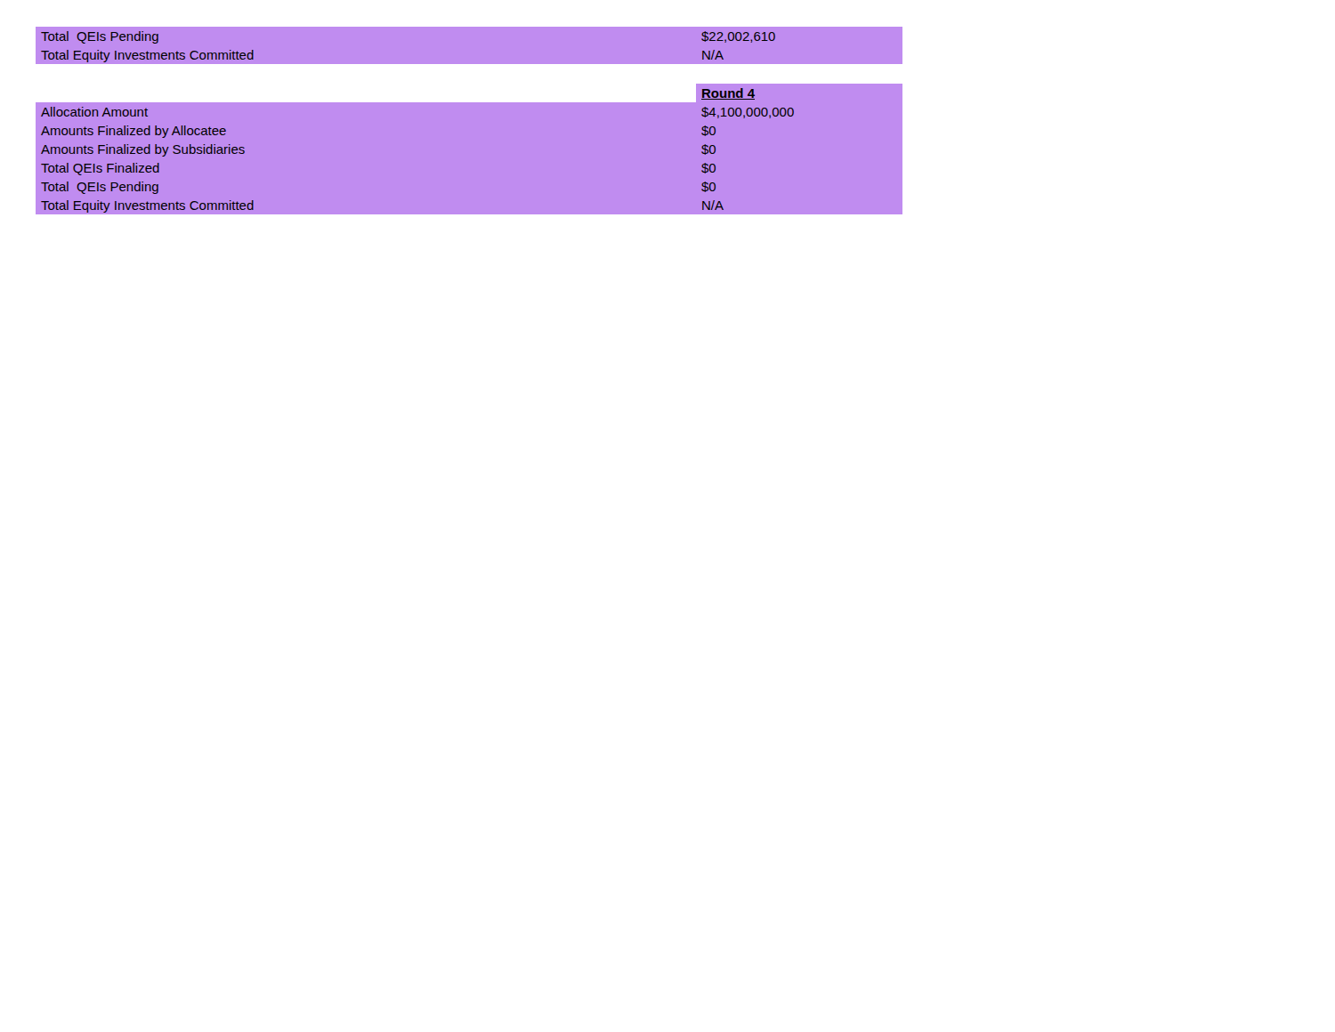| Total QEIs Pending | $22,002,610 |
| Total Equity Investments Committed | N/A |
| | Round 4 |
| Allocation Amount | $4,100,000,000 |
| Amounts Finalized by Allocatee | $0 |
| Amounts Finalized by Subsidiaries | $0 |
| Total QEIs Finalized | $0 |
| Total QEIs Pending | $0 |
| Total Equity Investments Committed | N/A |